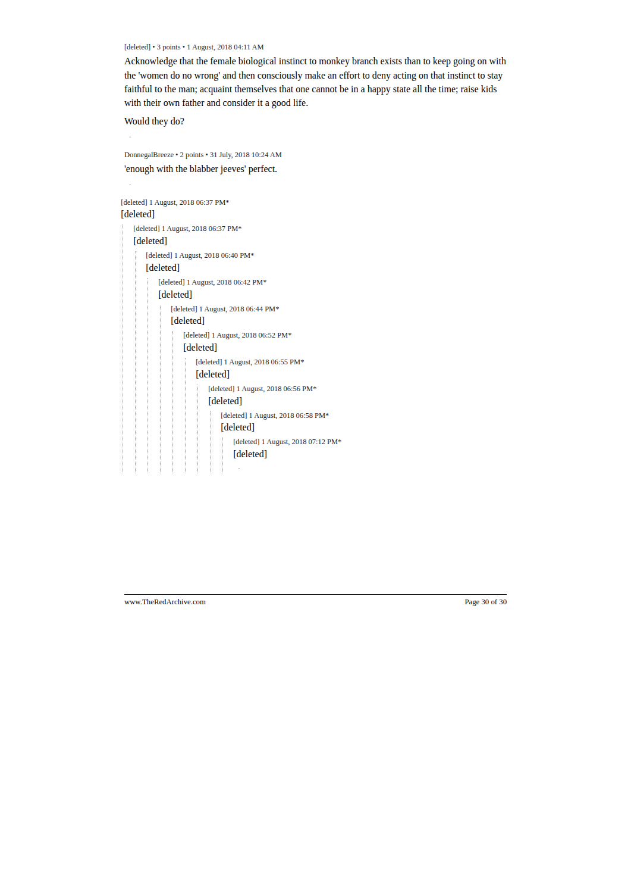[deleted] • 3 points • 1 August, 2018 04:11 AM
Acknowledge that the female biological instinct to monkey branch exists than to keep going on with the 'women do no wrong' and then consciously make an effort to deny acting on that instinct to stay faithful to the man; acquaint themselves that one cannot be in a happy state all the time; raise kids with their own father and consider it a good life.
Would they do?
·
DonnegalBreeze • 2 points • 31 July, 2018 10:24 AM
'enough with the blabber jeeves' perfect.
·
[deleted] 1 August, 2018 06:37 PM*
[deleted]
[deleted] 1 August, 2018 06:37 PM*
[deleted]
[deleted] 1 August, 2018 06:40 PM*
[deleted]
[deleted] 1 August, 2018 06:42 PM*
[deleted]
[deleted] 1 August, 2018 06:44 PM*
[deleted]
[deleted] 1 August, 2018 06:52 PM*
[deleted]
[deleted] 1 August, 2018 06:55 PM*
[deleted]
[deleted] 1 August, 2018 06:56 PM*
[deleted]
[deleted] 1 August, 2018 06:58 PM*
[deleted]
[deleted] 1 August, 2018 07:12 PM*
[deleted]
·
www.TheRedArchive.com Page 30 of 30